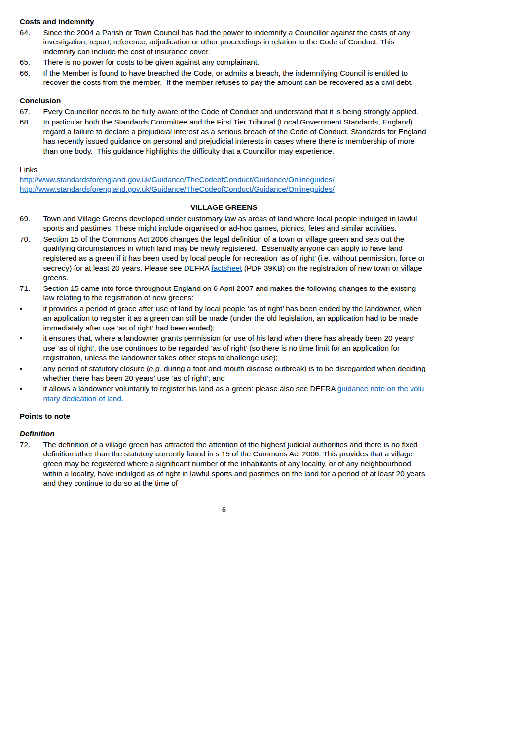Costs and indemnity
64. Since the 2004 a Parish or Town Council has had the power to indemnify a Councillor against the costs of any investigation, report, reference, adjudication or other proceedings in relation to the Code of Conduct. This indemnity can include the cost of insurance cover.
65. There is no power for costs to be given against any complainant.
66. If the Member is found to have breached the Code, or admits a breach, the indemnifying Council is entitled to recover the costs from the member. If the member refuses to pay the amount can be recovered as a civil debt.
Conclusion
67. Every Councillor needs to be fully aware of the Code of Conduct and understand that it is being strongly applied.
68. In particular both the Standards Committee and the First Tier Tribunal (Local Government Standards, England) regard a failure to declare a prejudicial interest as a serious breach of the Code of Conduct. Standards for England has recently issued guidance on personal and prejudicial interests in cases where there is membership of more than one body. This guidance highlights the difficulty that a Councillor may experience.
Links
http://www.standardsforengland.gov.uk/Guidance/TheCodeofConduct/Guidance/Onlineguides/
http://www.standardsforengland.gov.uk/Guidance/TheCodeofConduct/Guidance/Onlineguides/
VILLAGE GREENS
69. Town and Village Greens developed under customary law as areas of land where local people indulged in lawful sports and pastimes. These might include organised or ad-hoc games, picnics, fetes and similar activities.
70. Section 15 of the Commons Act 2006 changes the legal definition of a town or village green and sets out the qualifying circumstances in which land may be newly registered. Essentially anyone can apply to have land registered as a green if it has been used by local people for recreation ‘as of right’ (i.e. without permission, force or secrecy) for at least 20 years. Please see DEFRA factsheet (PDF 39KB) on the registration of new town or village greens.
71. Section 15 came into force throughout England on 6 April 2007 and makes the following changes to the existing law relating to the registration of new greens:
• it provides a period of grace after use of land by local people ‘as of right’ has been ended by the landowner, when an application to register it as a green can still be made (under the old legislation, an application had to be made immediately after use ‘as of right’ had been ended);
• it ensures that, where a landowner grants permission for use of his land when there has already been 20 years’ use ‘as of right’, the use continues to be regarded ‘as of right’ (so there is no time limit for an application for registration, unless the landowner takes other steps to challenge use);
• any period of statutory closure (e.g. during a foot-and-mouth disease outbreak) is to be disregarded when deciding whether there has been 20 years’ use ‘as of right’; and
• it allows a landowner voluntarily to register his land as a green: please also see DEFRA guidance note on the voluntary dedication of land.
Points to note
Definition
72. The definition of a village green has attracted the attention of the highest judicial authorities and there is no fixed definition other than the statutory currently found in s 15 of the Commons Act 2006. This provides that a village green may be registered where a significant number of the inhabitants of any locality, or of any neighbourhood within a locality, have indulged as of right in lawful sports and pastimes on the land for a period of at least 20 years and they continue to do so at the time of
6